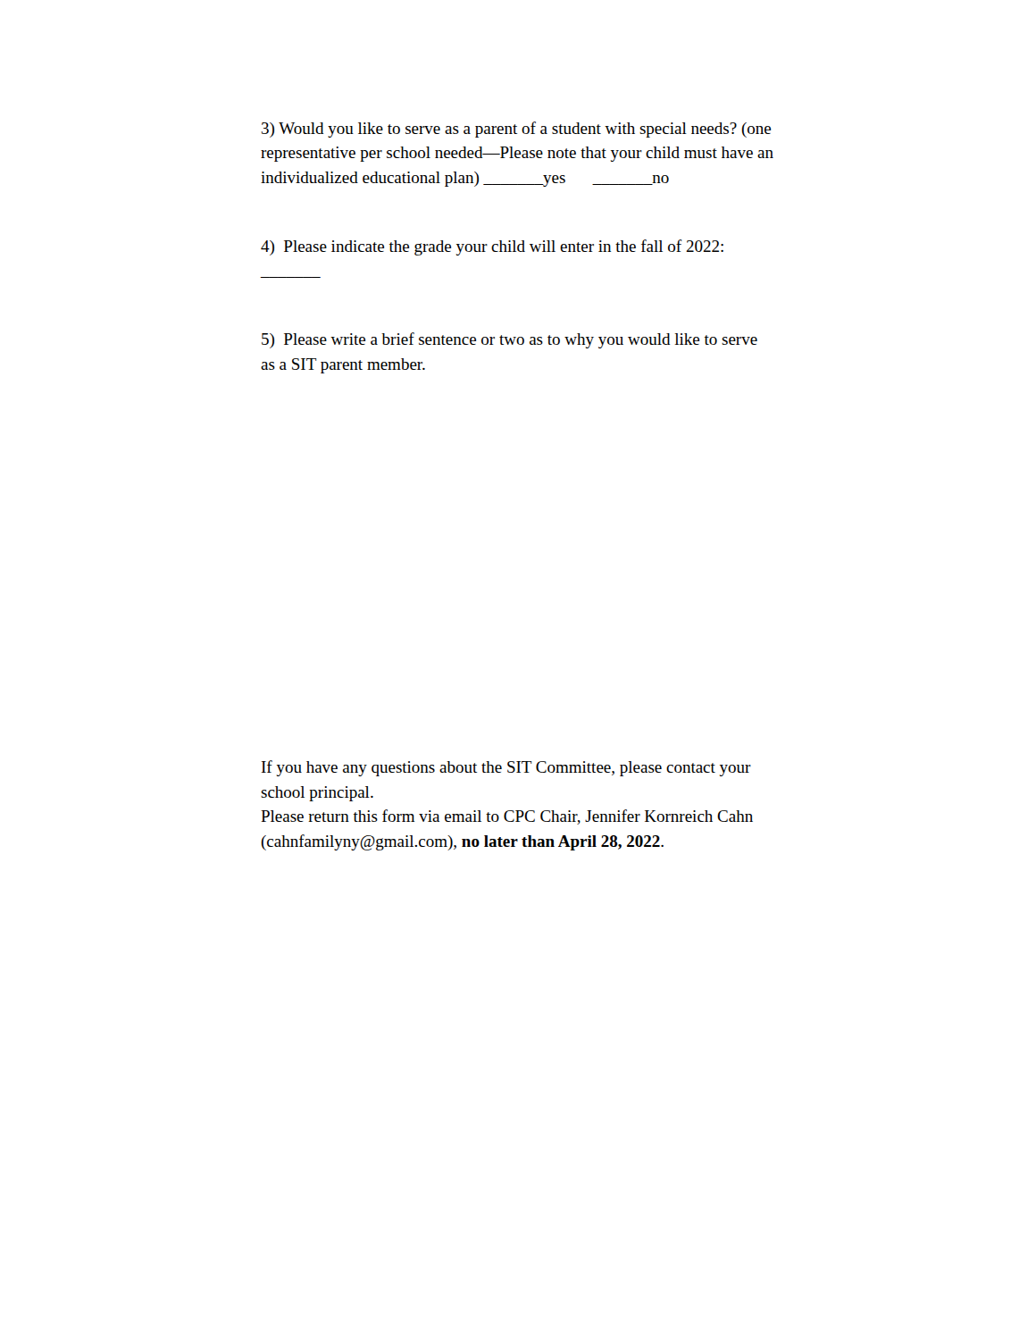3) Would you like to serve as a parent of a student with special needs? (one representative per school needed—Please note that your child must have an individualized educational plan) _______yes _______no
4) Please indicate the grade your child will enter in the fall of 2022: _______
5) Please write a brief sentence or two as to why you would like to serve as a SIT parent member.
If you have any questions about the SIT Committee, please contact your school principal.
Please return this form via email to CPC Chair, Jennifer Kornreich Cahn (cahnfamilyny@gmail.com), no later than April 28, 2022.